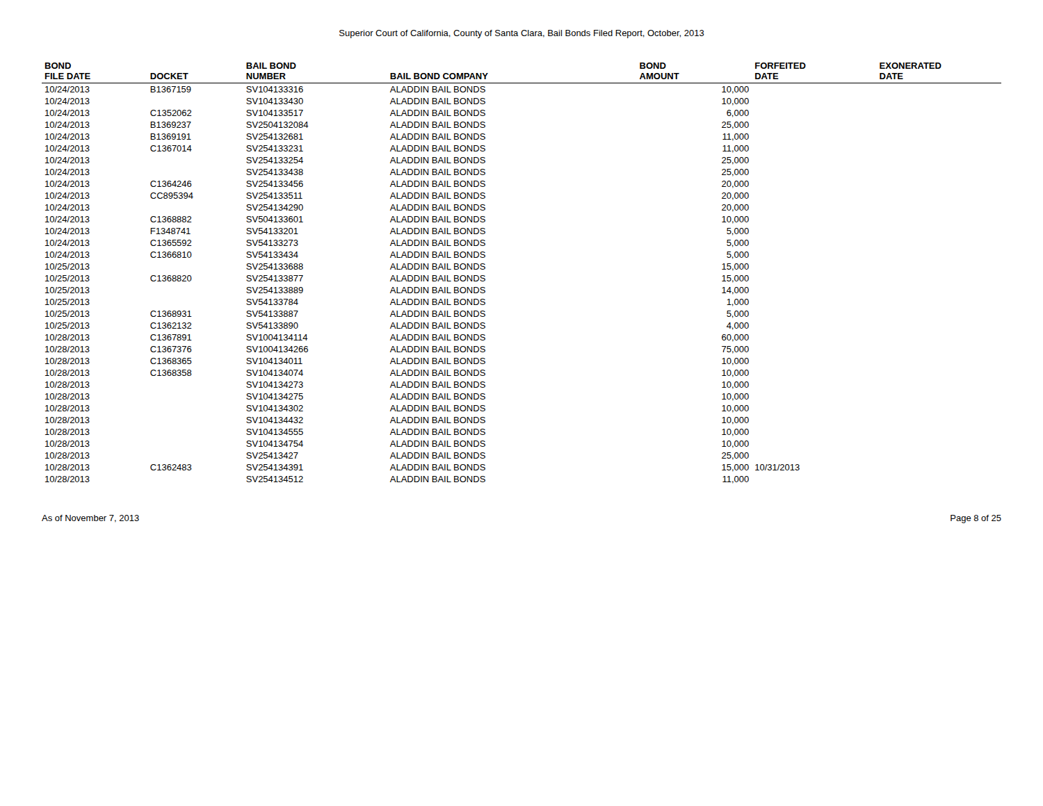Superior Court of California, County of Santa Clara, Bail Bonds Filed Report, October, 2013
| BOND FILE DATE | DOCKET | BAIL BOND NUMBER | BAIL BOND COMPANY | BOND AMOUNT | FORFEITED DATE | EXONERATED DATE |
| --- | --- | --- | --- | --- | --- | --- |
| 10/24/2013 | B1367159 | SV104133316 | ALADDIN BAIL BONDS | 10,000 | | |
| 10/24/2013 | | SV104133430 | ALADDIN BAIL BONDS | 10,000 | | |
| 10/24/2013 | C1352062 | SV104133517 | ALADDIN BAIL BONDS | 6,000 | | |
| 10/24/2013 | B1369237 | SV2504132084 | ALADDIN BAIL BONDS | 25,000 | | |
| 10/24/2013 | B1369191 | SV254132681 | ALADDIN BAIL BONDS | 11,000 | | |
| 10/24/2013 | C1367014 | SV254133231 | ALADDIN BAIL BONDS | 11,000 | | |
| 10/24/2013 | | SV254133254 | ALADDIN BAIL BONDS | 25,000 | | |
| 10/24/2013 | | SV254133438 | ALADDIN BAIL BONDS | 25,000 | | |
| 10/24/2013 | C1364246 | SV254133456 | ALADDIN BAIL BONDS | 20,000 | | |
| 10/24/2013 | CC895394 | SV254133511 | ALADDIN BAIL BONDS | 20,000 | | |
| 10/24/2013 | | SV254134290 | ALADDIN BAIL BONDS | 20,000 | | |
| 10/24/2013 | C1368882 | SV504133601 | ALADDIN BAIL BONDS | 10,000 | | |
| 10/24/2013 | F1348741 | SV54133201 | ALADDIN BAIL BONDS | 5,000 | | |
| 10/24/2013 | C1365592 | SV54133273 | ALADDIN BAIL BONDS | 5,000 | | |
| 10/24/2013 | C1366810 | SV54133434 | ALADDIN BAIL BONDS | 5,000 | | |
| 10/25/2013 | | SV254133688 | ALADDIN BAIL BONDS | 15,000 | | |
| 10/25/2013 | C1368820 | SV254133877 | ALADDIN BAIL BONDS | 15,000 | | |
| 10/25/2013 | | SV254133889 | ALADDIN BAIL BONDS | 14,000 | | |
| 10/25/2013 | | SV54133784 | ALADDIN BAIL BONDS | 1,000 | | |
| 10/25/2013 | C1368931 | SV54133887 | ALADDIN BAIL BONDS | 5,000 | | |
| 10/25/2013 | C1362132 | SV54133890 | ALADDIN BAIL BONDS | 4,000 | | |
| 10/28/2013 | C1367891 | SV1004134114 | ALADDIN BAIL BONDS | 60,000 | | |
| 10/28/2013 | C1367376 | SV1004134266 | ALADDIN BAIL BONDS | 75,000 | | |
| 10/28/2013 | C1368365 | SV104134011 | ALADDIN BAIL BONDS | 10,000 | | |
| 10/28/2013 | C1368358 | SV104134074 | ALADDIN BAIL BONDS | 10,000 | | |
| 10/28/2013 | | SV104134273 | ALADDIN BAIL BONDS | 10,000 | | |
| 10/28/2013 | | SV104134275 | ALADDIN BAIL BONDS | 10,000 | | |
| 10/28/2013 | | SV104134302 | ALADDIN BAIL BONDS | 10,000 | | |
| 10/28/2013 | | SV104134432 | ALADDIN BAIL BONDS | 10,000 | | |
| 10/28/2013 | | SV104134555 | ALADDIN BAIL BONDS | 10,000 | | |
| 10/28/2013 | | SV104134754 | ALADDIN BAIL BONDS | 10,000 | | |
| 10/28/2013 | | SV25413427 | ALADDIN BAIL BONDS | 25,000 | | |
| 10/28/2013 | C1362483 | SV254134391 | ALADDIN BAIL BONDS | 15,000 | 10/31/2013 | |
| 10/28/2013 | | SV254134512 | ALADDIN BAIL BONDS | 11,000 | | |
As of November 7, 2013
Page 8 of 25